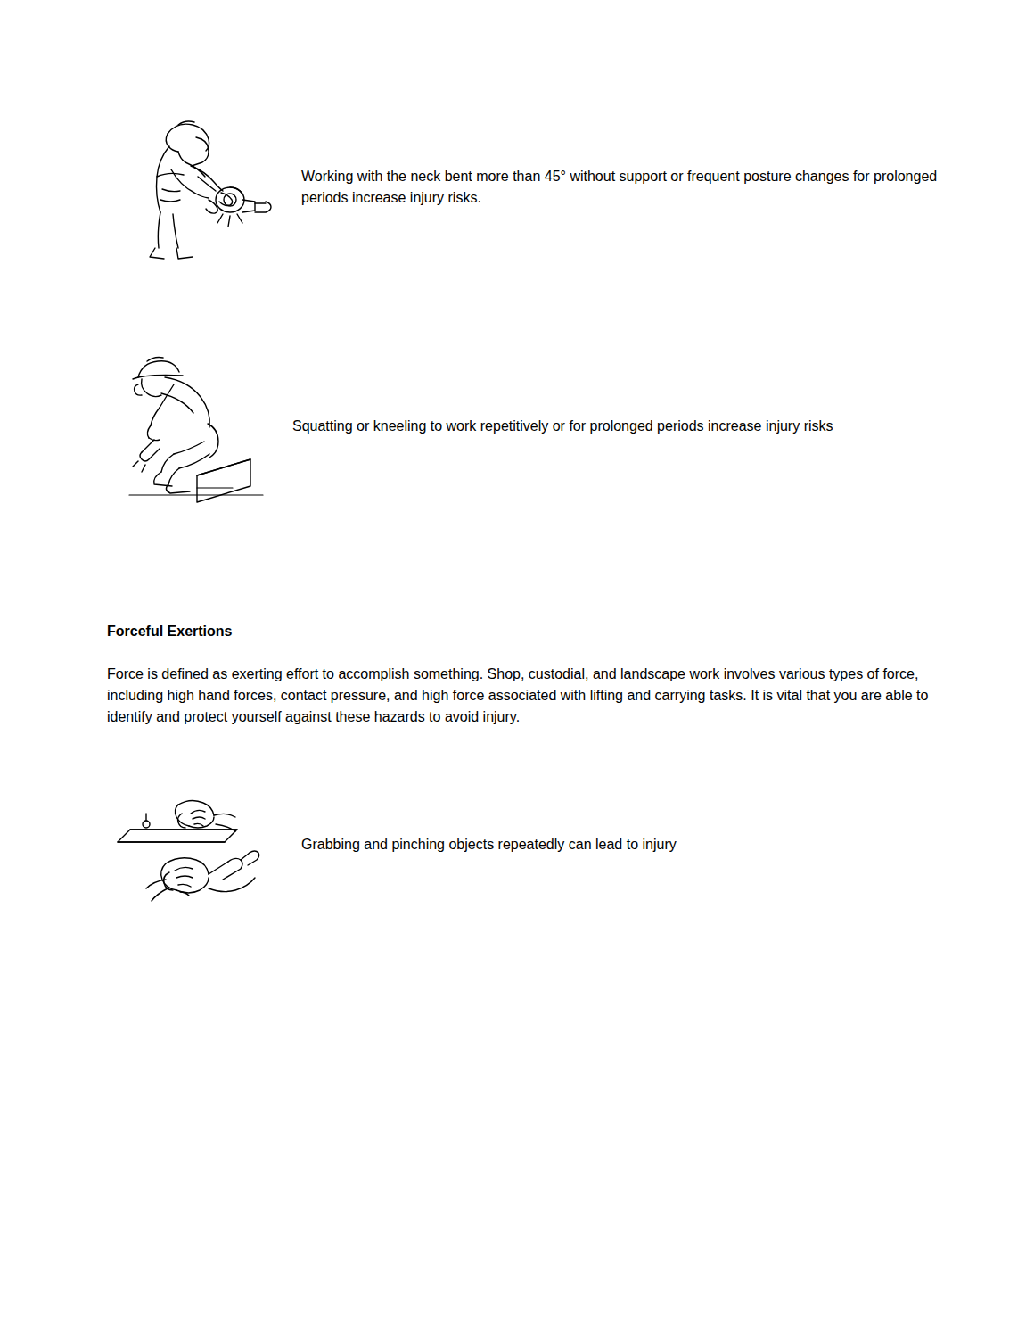Working with the neck bent more than 45° without support or frequent posture changes for prolonged periods increase injury risks.
Squatting or kneeling to work repetitively or for prolonged periods increase injury risks
Forceful Exertions
Force is defined as exerting effort to accomplish something. Shop, custodial, and landscape work involves various types of force, including high hand forces, contact pressure, and high force associated with lifting and carrying tasks. It is vital that you are able to identify and protect yourself against these hazards to avoid injury.
Grabbing and pinching objects repeatedly can lead to injury